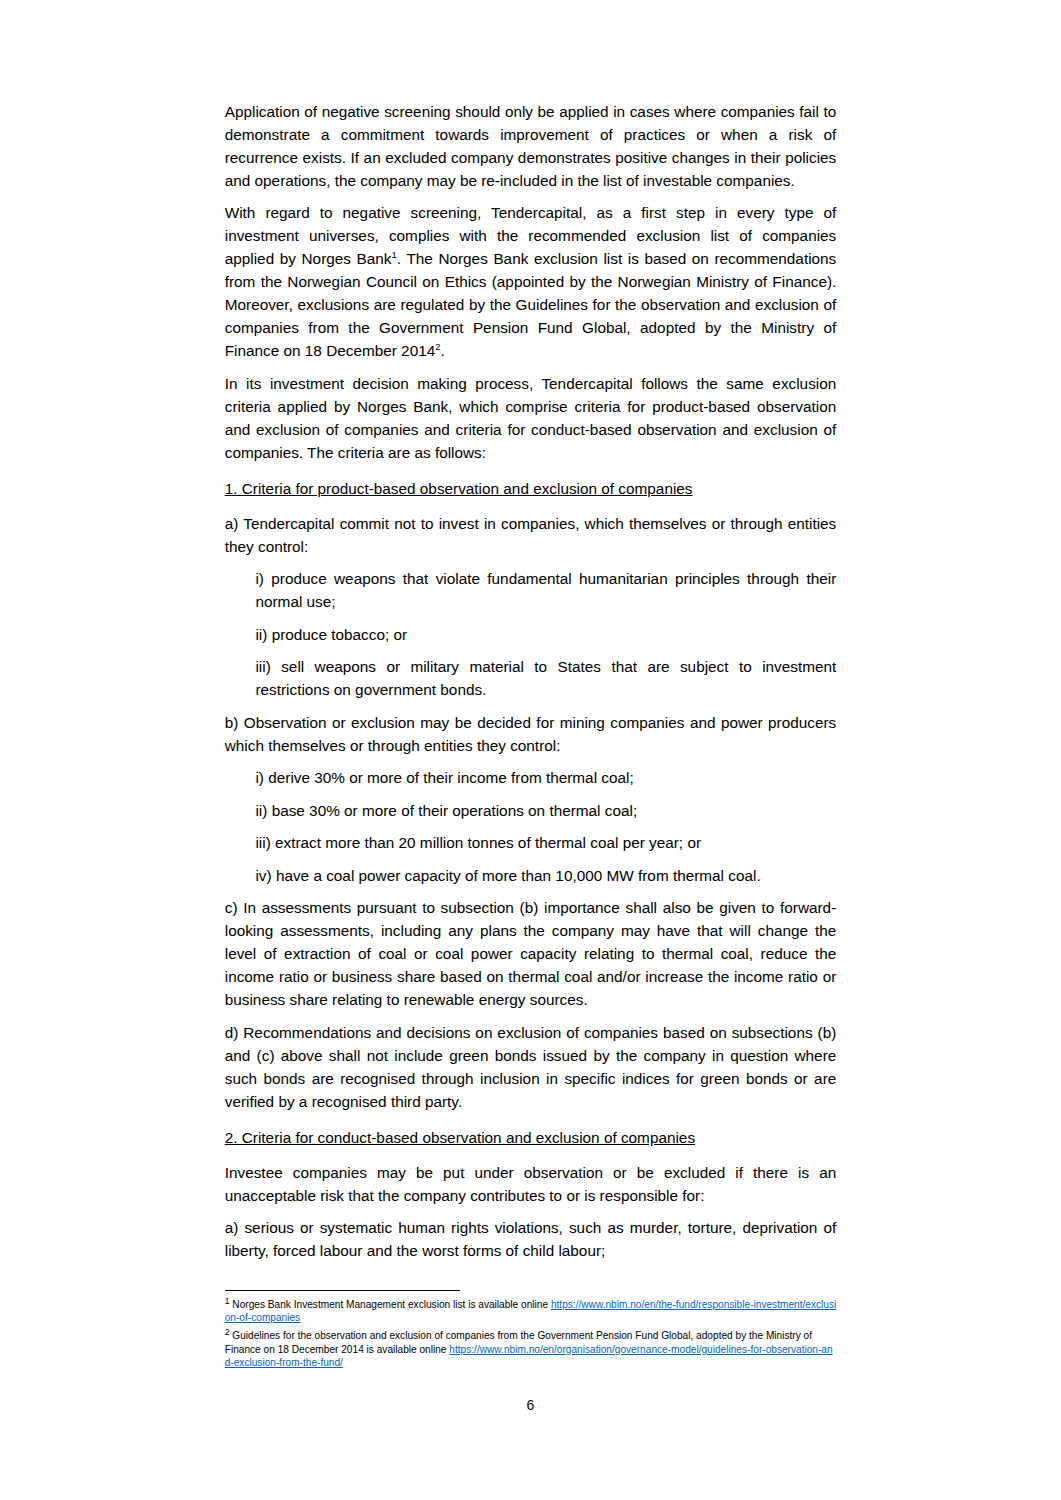Application of negative screening should only be applied in cases where companies fail to demonstrate a commitment towards improvement of practices or when a risk of recurrence exists. If an excluded company demonstrates positive changes in their policies and operations, the company may be re-included in the list of investable companies.
With regard to negative screening, Tendercapital, as a first step in every type of investment universes, complies with the recommended exclusion list of companies applied by Norges Bank1. The Norges Bank exclusion list is based on recommendations from the Norwegian Council on Ethics (appointed by the Norwegian Ministry of Finance). Moreover, exclusions are regulated by the Guidelines for the observation and exclusion of companies from the Government Pension Fund Global, adopted by the Ministry of Finance on 18 December 20142.
In its investment decision making process, Tendercapital follows the same exclusion criteria applied by Norges Bank, which comprise criteria for product-based observation and exclusion of companies and criteria for conduct-based observation and exclusion of companies. The criteria are as follows:
1. Criteria for product-based observation and exclusion of companies
a) Tendercapital commit not to invest in companies, which themselves or through entities they control:
i) produce weapons that violate fundamental humanitarian principles through their normal use;
ii) produce tobacco; or
iii) sell weapons or military material to States that are subject to investment restrictions on government bonds.
b) Observation or exclusion may be decided for mining companies and power producers which themselves or through entities they control:
i) derive 30% or more of their income from thermal coal;
ii) base 30% or more of their operations on thermal coal;
iii) extract more than 20 million tonnes of thermal coal per year; or
iv) have a coal power capacity of more than 10,000 MW from thermal coal.
c) In assessments pursuant to subsection (b) importance shall also be given to forward-looking assessments, including any plans the company may have that will change the level of extraction of coal or coal power capacity relating to thermal coal, reduce the income ratio or business share based on thermal coal and/or increase the income ratio or business share relating to renewable energy sources.
d) Recommendations and decisions on exclusion of companies based on subsections (b) and (c) above shall not include green bonds issued by the company in question where such bonds are recognised through inclusion in specific indices for green bonds or are verified by a recognised third party.
2. Criteria for conduct-based observation and exclusion of companies
Investee companies may be put under observation or be excluded if there is an unacceptable risk that the company contributes to or is responsible for:
a) serious or systematic human rights violations, such as murder, torture, deprivation of liberty, forced labour and the worst forms of child labour;
1 Norges Bank Investment Management exclusion list is available online https://www.nbim.no/en/the-fund/responsible-investment/exclusion-of-companies
2 Guidelines for the observation and exclusion of companies from the Government Pension Fund Global, adopted by the Ministry of Finance on 18 December 2014 is available online https://www.nbim.no/en/organisation/governance-model/guidelines-for-observation-and-exclusion-from-the-fund/
6